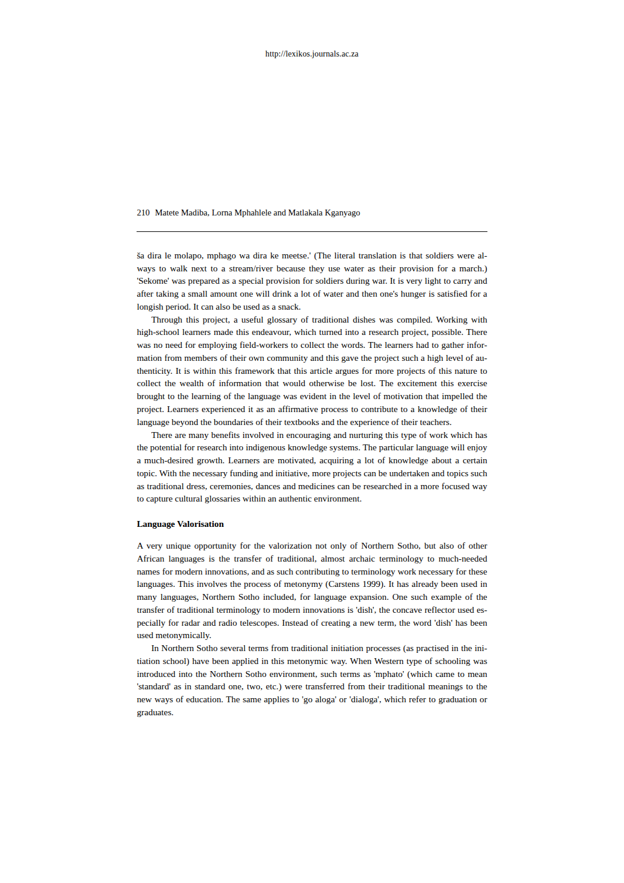http://lexikos.journals.ac.za
210 Matete Madiba, Lorna Mphahlele and Matlakala Kganyago
ša dira le molapo, mphago wa dira ke meetse.' (The literal translation is that soldiers were always to walk next to a stream/river because they use water as their provision for a march.) 'Sekome' was prepared as a special provision for soldiers during war. It is very light to carry and after taking a small amount one will drink a lot of water and then one's hunger is satisfied for a longish period. It can also be used as a snack.
Through this project, a useful glossary of traditional dishes was compiled. Working with high-school learners made this endeavour, which turned into a research project, possible. There was no need for employing field-workers to collect the words. The learners had to gather information from members of their own community and this gave the project such a high level of authenticity. It is within this framework that this article argues for more projects of this nature to collect the wealth of information that would otherwise be lost. The excitement this exercise brought to the learning of the language was evident in the level of motivation that impelled the project. Learners experienced it as an affirmative process to contribute to a knowledge of their language beyond the boundaries of their textbooks and the experience of their teachers.
There are many benefits involved in encouraging and nurturing this type of work which has the potential for research into indigenous knowledge systems. The particular language will enjoy a much-desired growth. Learners are motivated, acquiring a lot of knowledge about a certain topic. With the necessary funding and initiative, more projects can be undertaken and topics such as traditional dress, ceremonies, dances and medicines can be researched in a more focused way to capture cultural glossaries within an authentic environment.
Language Valorisation
A very unique opportunity for the valorization not only of Northern Sotho, but also of other African languages is the transfer of traditional, almost archaic terminology to much-needed names for modern innovations, and as such contributing to terminology work necessary for these languages. This involves the process of metonymy (Carstens 1999). It has already been used in many languages, Northern Sotho included, for language expansion. One such example of the transfer of traditional terminology to modern innovations is 'dish', the concave reflector used especially for radar and radio telescopes. Instead of creating a new term, the word 'dish' has been used metonymically.
In Northern Sotho several terms from traditional initiation processes (as practised in the initiation school) have been applied in this metonymic way. When Western type of schooling was introduced into the Northern Sotho environment, such terms as 'mphato' (which came to mean 'standard' as in standard one, two, etc.) were transferred from their traditional meanings to the new ways of education. The same applies to 'go aloga' or 'dialoga', which refer to graduation or graduates.